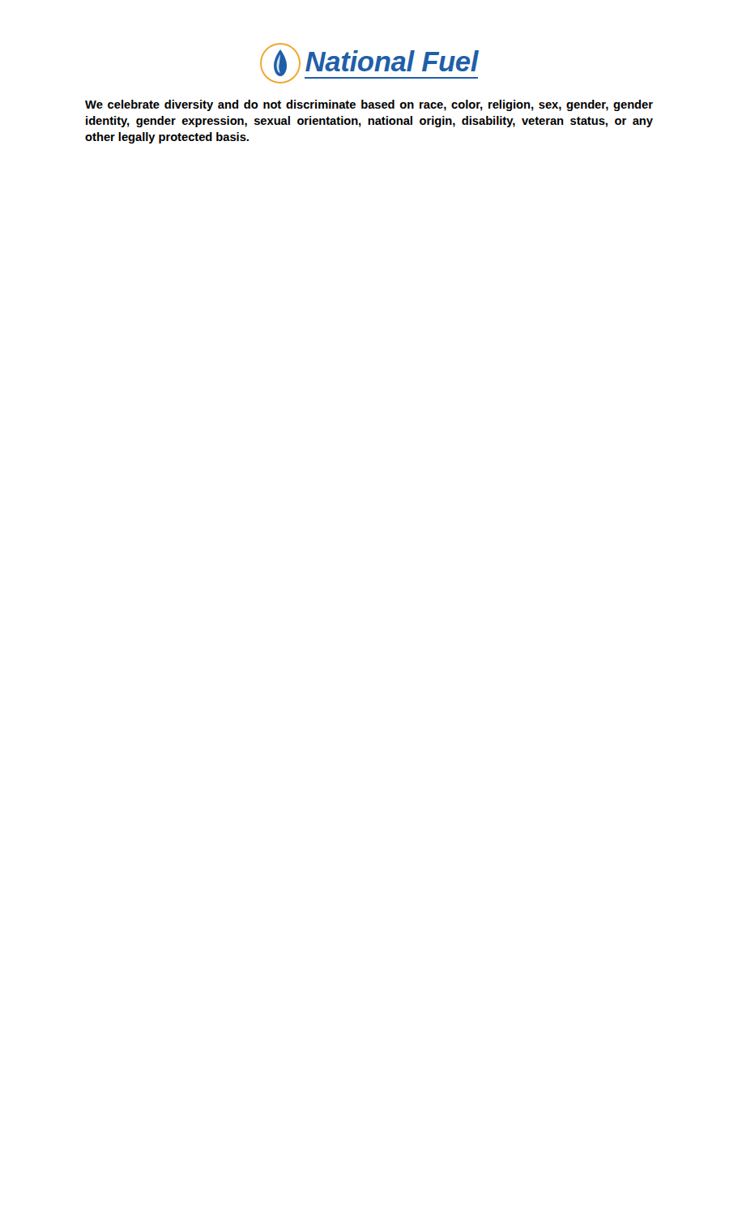National Fuel
We celebrate diversity and do not discriminate based on race, color, religion, sex, gender, gender identity, gender expression, sexual orientation, national origin, disability, veteran status, or any other legally protected basis.